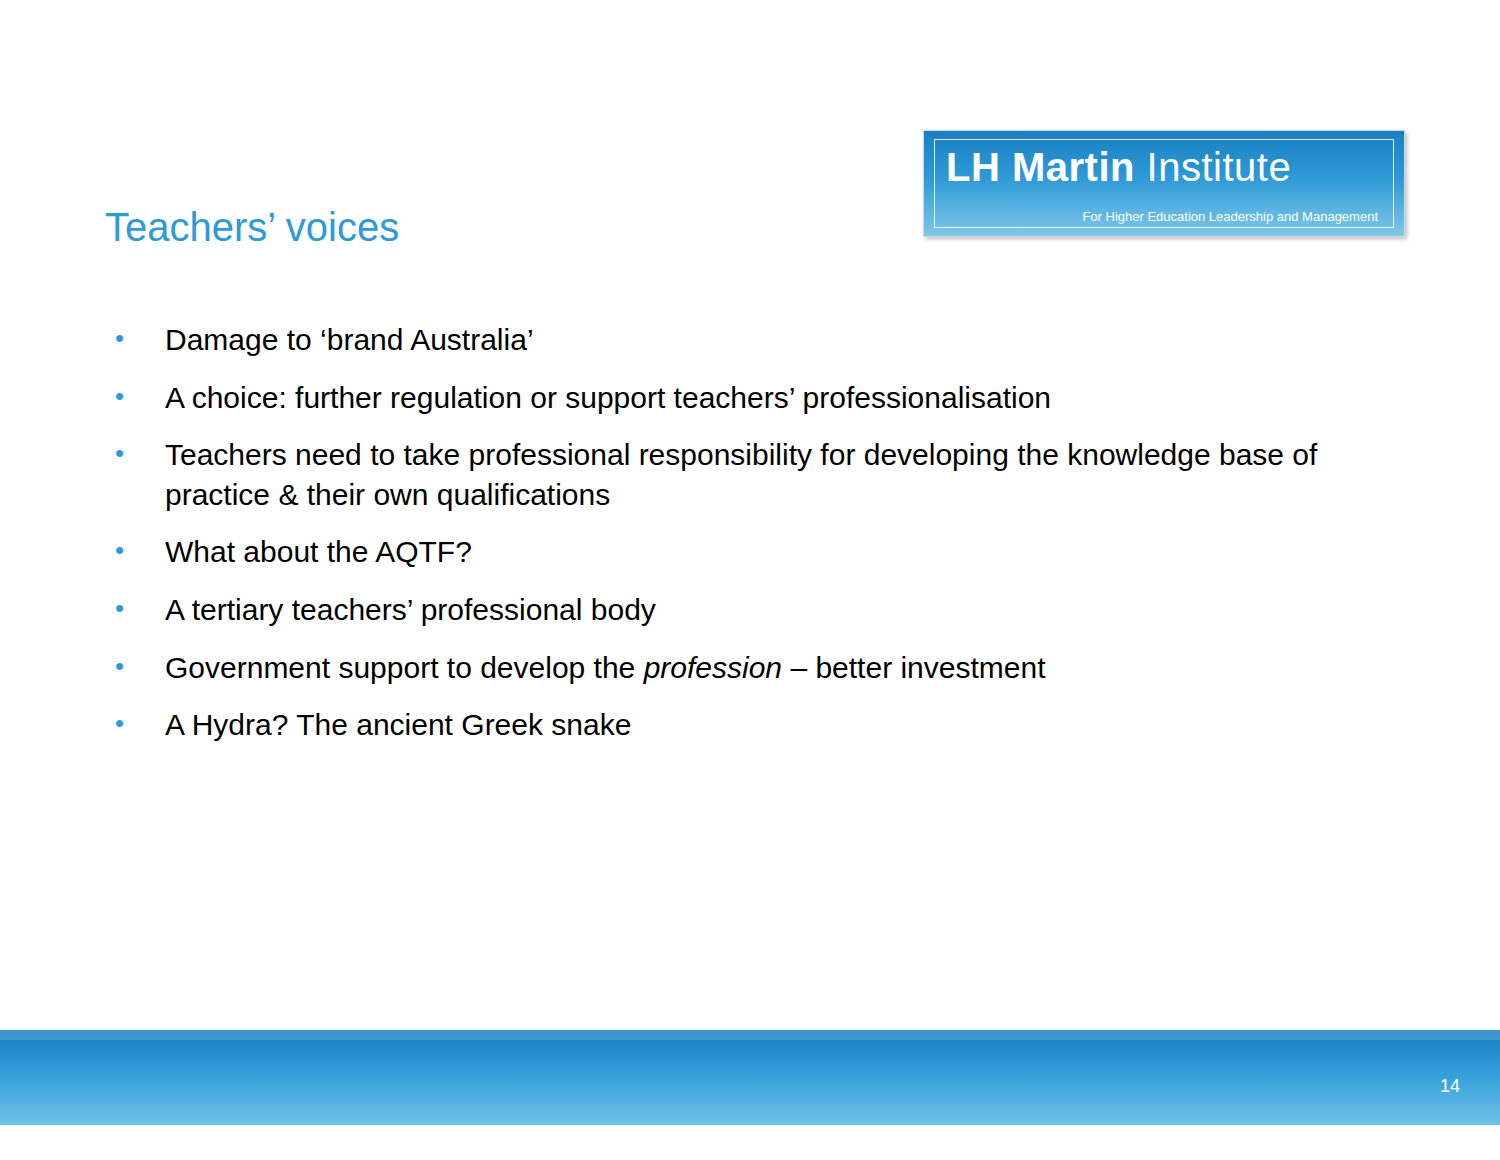LH Martin Institute
For Higher Education Leadership and Management
Teachers’ voices
Damage to ‘brand Australia’
A choice: further regulation or support teachers’ professionalisation
Teachers need to take professional responsibility for developing the knowledge base of practice & their own qualifications
What about the AQTF?
A tertiary teachers’ professional body
Government support to develop the profession – better investment
A Hydra? The ancient Greek snake
14